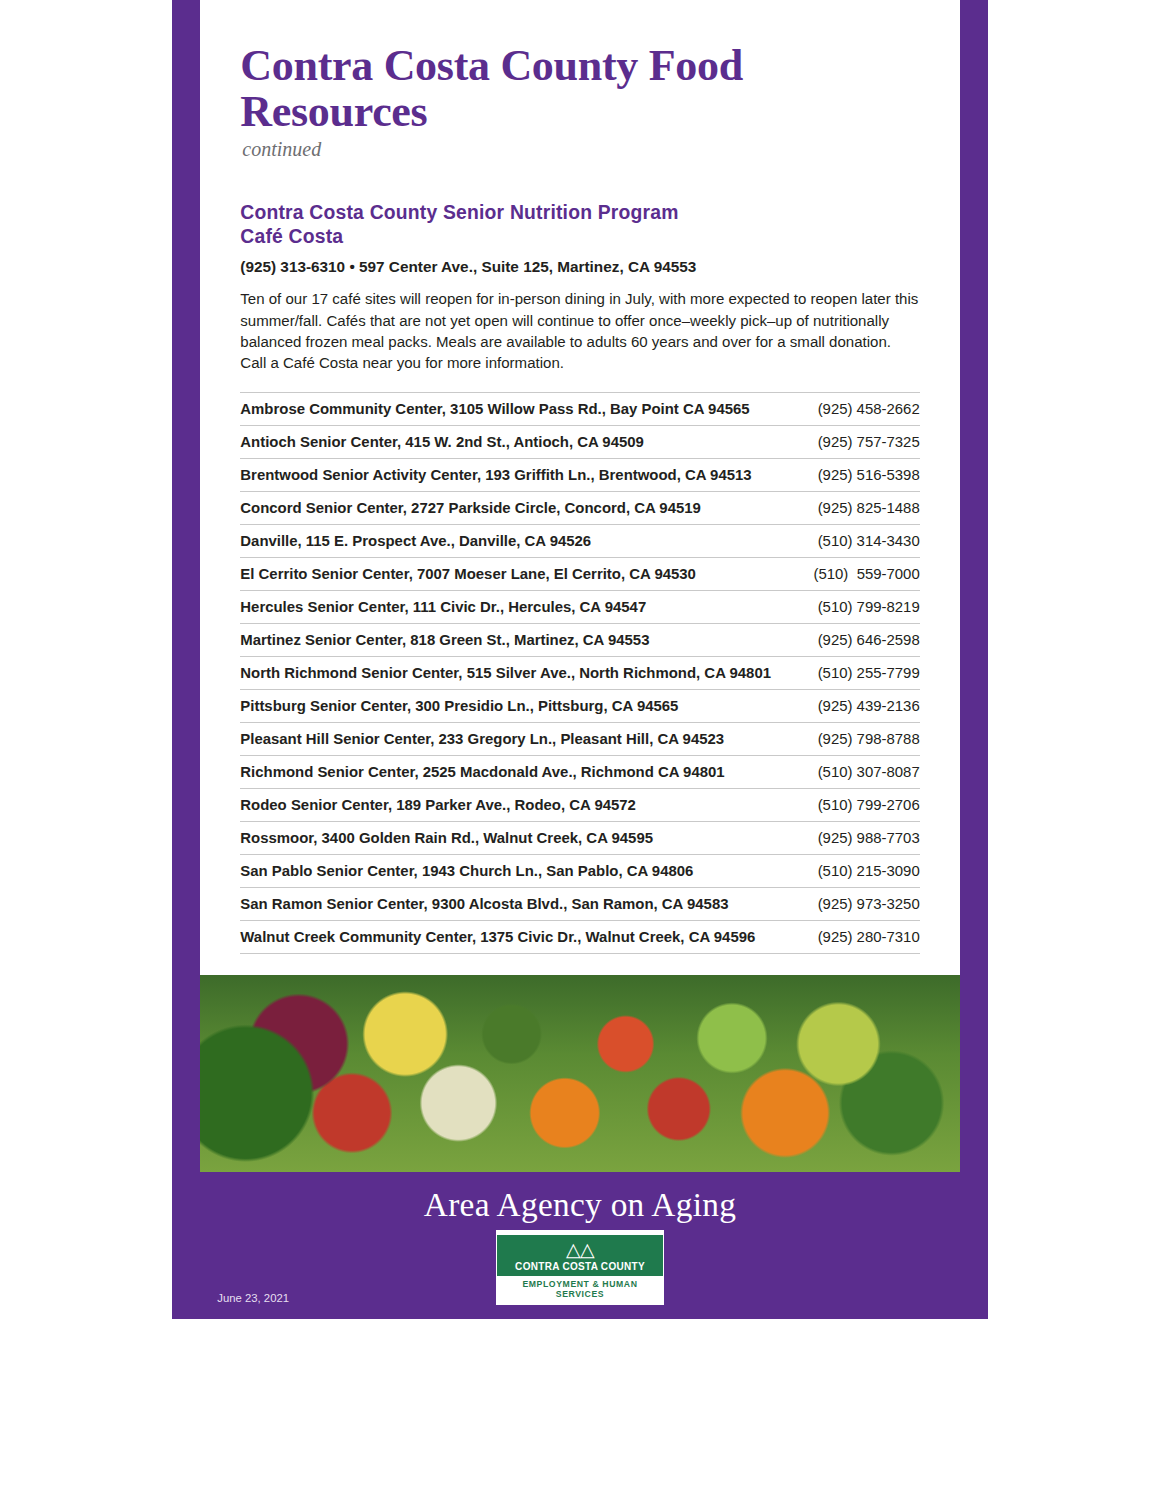Contra Costa County Food Resources
continued
Contra Costa County Senior Nutrition Program
Café Costa
(925) 313-6310 • 597 Center Ave., Suite 125, Martinez, CA 94553
Ten of our 17 café sites will reopen for in-person dining in July, with more expected to reopen later this summer/fall. Cafés that are not yet open will continue to offer once–weekly pick–up of nutritionally balanced frozen meal packs. Meals are available to adults 60 years and over for a small donation.
Call a Café Costa near you for more information.
| Ambrose Community Center, 3105 Willow Pass Rd., Bay Point CA 94565 | (925) 458-2662 |
| Antioch Senior Center, 415 W. 2nd St., Antioch, CA 94509 | (925) 757-7325 |
| Brentwood Senior Activity Center, 193 Griffith Ln., Brentwood, CA 94513 | (925) 516-5398 |
| Concord Senior Center, 2727 Parkside Circle, Concord, CA 94519 | (925) 825-1488 |
| Danville, 115 E. Prospect Ave., Danville, CA 94526 | (510) 314-3430 |
| El Cerrito Senior Center, 7007 Moeser Lane, El Cerrito, CA 94530 | (510) 559-7000 |
| Hercules Senior Center, 111 Civic Dr., Hercules, CA 94547 | (510) 799-8219 |
| Martinez Senior Center, 818 Green St., Martinez, CA 94553 | (925) 646-2598 |
| North Richmond Senior Center, 515 Silver Ave., North Richmond, CA 94801 | (510) 255-7799 |
| Pittsburg Senior Center, 300 Presidio Ln., Pittsburg, CA 94565 | (925) 439-2136 |
| Pleasant Hill Senior Center, 233 Gregory Ln., Pleasant Hill, CA 94523 | (925) 798-8788 |
| Richmond Senior Center, 2525 Macdonald Ave., Richmond CA 94801 | (510) 307-8087 |
| Rodeo Senior Center, 189 Parker Ave., Rodeo, CA 94572 | (510) 799-2706 |
| Rossmoor, 3400 Golden Rain Rd., Walnut Creek, CA 94595 | (925) 988-7703 |
| San Pablo Senior Center, 1943 Church Ln., San Pablo, CA 94806 | (510) 215-3090 |
| San Ramon Senior Center, 9300 Alcosta Blvd., San Ramon, CA 94583 | (925) 973-3250 |
| Walnut Creek Community Center, 1375 Civic Dr., Walnut Creek, CA 94596 | (925) 280-7310 |
Area Agency on Aging
△△
CONTRA COSTA COUNTY
EMPLOYMENT & HUMAN SERVICES
June 23, 2021